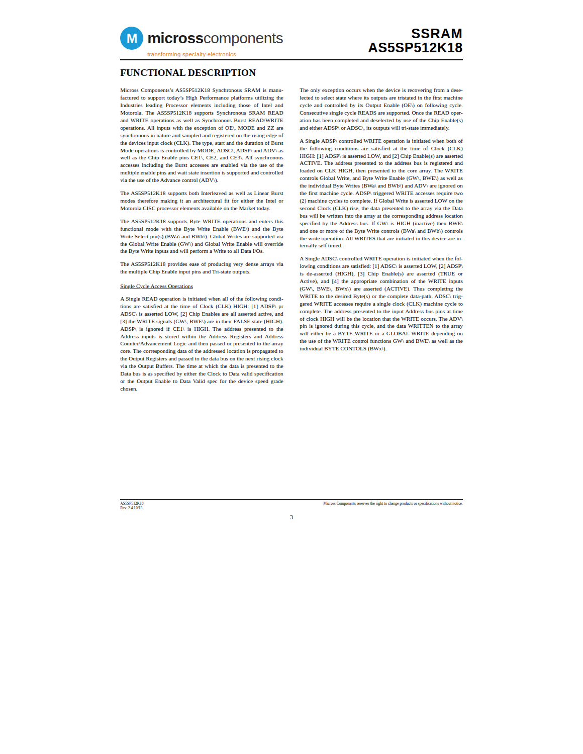M
micross components
transforming specialty electronics
SSRAM
AS5SP512K18
FUNCTIONAL DESCRIPTION
Micross Components’s AS5SP512K18 Synchronous SRAM is manufactured to support today’s High Performance platforms utilizing the Industries leading Processor elements including those of Intel and Motorola. The AS5SP512K18 supports Synchronous SRAM READ and WRITE operations as well as Synchronous Burst READ/WRITE operations. All inputs with the exception of OE\, MODE and ZZ are synchronous in nature and sampled and registered on the rising edge of the devices input clock (CLK). The type, start and the duration of Burst Mode operations is controlled by MODE, ADSC\, ADSP\ and ADV\ as well as the Chip Enable pins CE1\, CE2, and CE3\. All synchronous accesses including the Burst accesses are enabled via the use of the multiple enable pins and wait state insertion is supported and controlled via the use of the Advance control (ADV\).
The AS5SP512K18 supports both Interleaved as well as Linear Burst modes therefore making it an architectural fit for either the Intel or Motorola CISC processor elements available on the Market today.
The AS5SP512K18 supports Byte WRITE operations and enters this functional mode with the Byte Write Enable (BWE\) and the Byte Write Select pin(s) (BWa\ and BWb\). Global Writes are supported via the Global Write Enable (GW\) and Global Write Enable will override the Byte Write inputs and will perform a Write to all Data I/Os.
The AS5SP512K18 provides ease of producing very dense arrays via the multiple Chip Enable input pins and Tri-state outputs.
Single Cycle Access Operations
A Single READ operation is initiated when all of the following conditions are satisfied at the time of Clock (CLK) HIGH: [1] ADSP\ pr ADSC\ is asserted LOW, [2] Chip Enables are all asserted active, and [3] the WRITE signals (GW\, BWE\) are in their FALSE state (HIGH). ADSP\ is ignored if CE1\ is HIGH. The address presented to the Address inputs is stored within the Address Registers and Address Counter/Advancement Logic and then passed or presented to the array core. The corresponding data of the addressed location is propagated to the Output Registers and passed to the data bus on the next rising clock via the Output Buffers. The time at which the data is presented to the Data bus is as specified by either the Clock to Data valid specification or the Output Enable to Data Valid spec for the device speed grade chosen.
The only exception occurs when the device is recovering from a deselected to select state where its outputs are tristated in the first machine cycle and controlled by its Output Enable (OE\) on following cycle. Consecutive single cycle READS are supported. Once the READ operation has been completed and deselected by use of the Chip Enable(s) and either ADSP\ or ADSC\, its outputs will tri-state immediately.
A Single ADSP\ controlled WRITE operation is initiated when both of the following conditions are satisfied at the time of Clock (CLK) HIGH: [1] ADSP\ is asserted LOW, and [2] Chip Enable(s) are asserted ACTIVE. The address presented to the address bus is registered and loaded on CLK HIGH, then presented to the core array. The WRITE controls Global Write, and Byte Write Enable (GW\, BWE\) as well as the individual Byte Writes (BWa\ and BWb\) and ADV\ are ignored on the first machine cycle. ADSP\ triggered WRITE accesses require two (2) machine cycles to complete. If Global Write is asserted LOW on the second Clock (CLK) rise, the data presented to the array via the Data bus will be written into the array at the corresponding address location specified by the Address bus. If GW\ is HIGH (inactive) then BWE\ and one or more of the Byte Write controls (BWa\ and BWb\) controls the write operation. All WRITES that are initiated in this device are internally self timed.
A Single ADSC\ controlled WRITE operation is initiated when the following conditions are satisfied: [1] ADSC\ is asserted LOW, [2] ADSP\ is de-asserted (HIGH), [3] Chip Enable(s) are asserted (TRUE or Active), and [4] the appropriate combination of the WRITE inputs (GW\, BWE\, BWx\) are asserted (ACTIVE). Thus completing the WRITE to the desired Byte(s) or the complete data-path. ADSC\ triggered WRITE accesses require a single clock (CLK) machine cycle to complete. The address presented to the input Address bus pins at time of clock HIGH will be the location that the WRITE occurs. The ADV\ pin is ignored during this cycle, and the data WRITTEN to the array will either be a BYTE WRITE or a GLOBAL WRITE depending on the use of the WRITE control functions GW\ and BWE\ as well as the individual BYTE CONTOLS (BWx\).
AS5SP512K18
Rev. 2.4 10/13
Micross Components reserves the right to change products or specifications without notice.
3